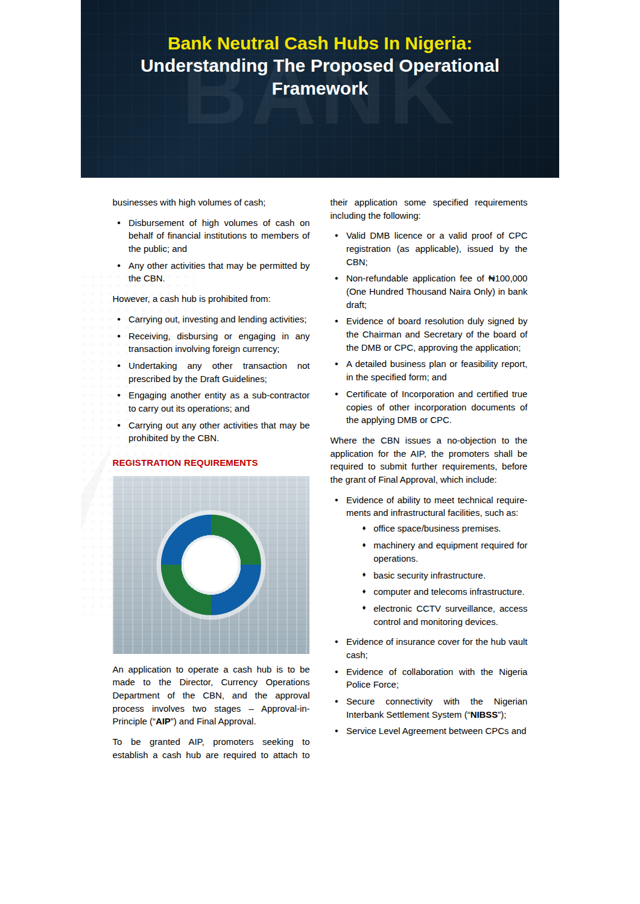Bank Neutral Cash Hubs In Nigeria:
Understanding The Proposed Operational Framework
businesses with high volumes of cash;
Disbursement of high volumes of cash on behalf of financial institutions to members of the public; and
Any other activities that may be permitted by the CBN.
However, a cash hub is prohibited from:
Carrying out, investing and lending activities;
Receiving, disbursing or engaging in any transaction involving foreign currency;
Undertaking any other transaction not prescribed by the Draft Guidelines;
Engaging another entity as a sub-contractor to carry out its operations; and
Carrying out any other activities that may be prohibited by the CBN.
REGISTRATION REQUIREMENTS
An application to operate a cash hub is to be made to the Director, Currency Operations Department of the CBN, and the approval process involves two stages – Approval-in-Principle (“AIP”) and Final Approval.
To be granted AIP, promoters seeking to establish a cash hub are required to attach to their application some specified requirements including the following:
Valid DMB licence or a valid proof of CPC registration (as applicable), issued by the CBN;
Non-refundable application fee of ₦100,000 (One Hundred Thousand Naira Only) in bank draft;
Evidence of board resolution duly signed by the Chairman and Secretary of the board of the DMB or CPC, approving the application;
A detailed business plan or feasibility report, in the specified form; and
Certificate of Incorporation and certified true copies of other incorporation documents of the applying DMB or CPC.
Where the CBN issues a no-objection to the application for the AIP, the promoters shall be required to submit further requirements, before the grant of Final Approval, which include:
Evidence of ability to meet technical require­ments and infrastructural facilities, such as:
office space/business premises.
machinery and equipment required for operations.
basic security infrastructure.
computer and telecoms infrastructure.
electronic CCTV surveillance, access control and monitoring devices.
Evidence of insurance cover for the hub vault cash;
Evidence of collaboration with the Nigeria Police Force;
Secure connectivity with the Nigerian Interbank Settlement System (“NIBSS”);
Service Level Agreement between CPCs and